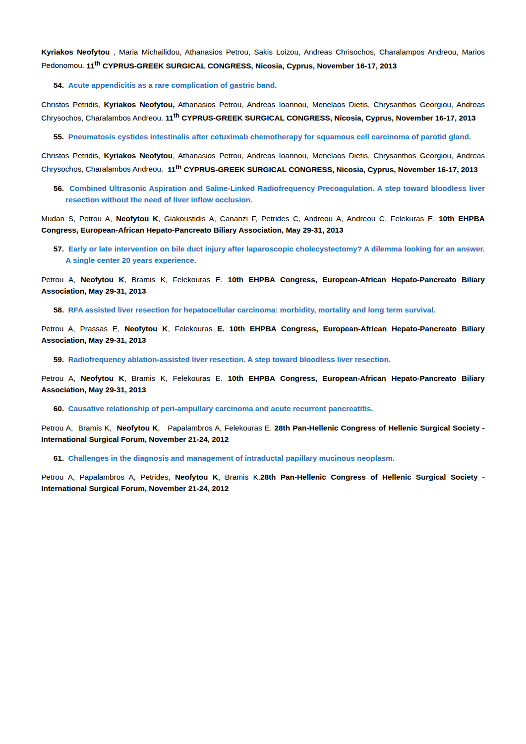Kyriakos Neofytou , Maria Michailidou, Athanasios Petrou, Sakis Loizou, Andreas Chrisochos, Charalampos Andreou, Marios Pedonomou. 11th CYPRUS-GREEK SURGICAL CONGRESS, Nicosia, Cyprus, November 16-17, 2013
54. Acute appendicitis as a rare complication of gastric band.
Christos Petridis, Kyriakos Neofytou, Athanasios Petrou, Andreas Ioannou, Menelaos Dietis, Chrysanthos Georgiou, Andreas Chrysochos, Charalambos Andreou. 11th CYPRUS-GREEK SURGICAL CONGRESS, Nicosia, Cyprus, November 16-17, 2013
55. Pneumatosis cystides intestinalis after cetuximab chemotherapy for squamous cell carcinoma of parotid gland.
Christos Petridis, Kyriakos Neofytou, Athanasios Petrou, Andreas Ioannou, Menelaos Dietis, Chrysanthos Georgiou, Andreas Chrysochos, Charalambos Andreou. 11th CYPRUS-GREEK SURGICAL CONGRESS, Nicosia, Cyprus, November 16-17, 2013
56. Combined Ultrasonic Aspiration and Saline-Linked Radiofrequency Precoagulation. A step toward bloodless liver resection without the need of liver inflow occlusion.
Mudan S, Petrou A, Neofytou K, Giakoustidis A, Cananzi F, Petrides C, Andreou A, Andreou C, Felekuras E. 10th EHPBA Congress, European-African Hepato-Pancreato Biliary Association, May 29-31, 2013
57. Early or late intervention on bile duct injury after laparoscopic cholecystectomy? A dilemma looking for an answer. A single center 20 years experience.
Petrou A, Neofytou K, Bramis K, Felekouras E. 10th EHPBA Congress, European-African Hepato-Pancreato Biliary Association, May 29-31, 2013
58. RFA assisted liver resection for hepatocellular carcinoma: morbidity, mortality and long term survival.
Petrou A, Prassas E, Neofytou K, Felekouras E. 10th EHPBA Congress, European-African Hepato-Pancreato Biliary Association, May 29-31, 2013
59. Radiofrequency ablation-assisted liver resection. A step toward bloodless liver resection.
Petrou A, Neofytou K, Bramis K, Felekouras E. 10th EHPBA Congress, European-African Hepato-Pancreato Biliary Association, May 29-31, 2013
60. Causative relationship of peri-ampullary carcinoma and acute recurrent pancreatitis.
Petrou A, Bramis K, Neofytou K, Papalambros A, Felekouras E. 28th Pan-Hellenic Congress of Hellenic Surgical Society - International Surgical Forum, November 21-24, 2012
61. Challenges in the diagnosis and management of intraductal papillary mucinous neoplasm.
Petrou A, Papalambros A, Petrides, Neofytou K, Bramis K.28th Pan-Hellenic Congress of Hellenic Surgical Society - International Surgical Forum, November 21-24, 2012